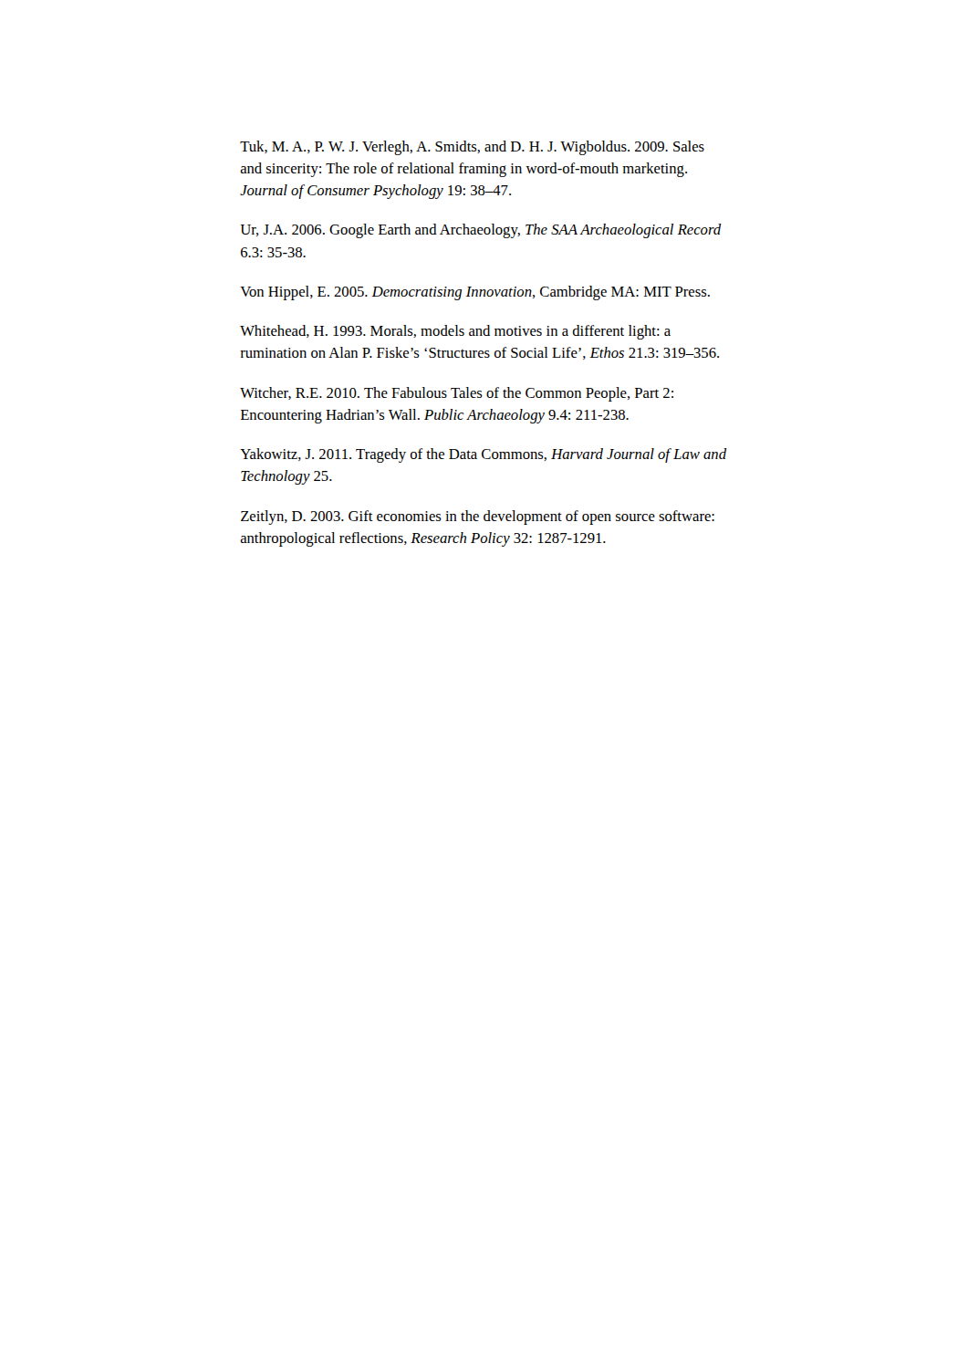Tuk, M. A., P. W. J. Verlegh, A. Smidts, and D. H. J. Wigboldus. 2009. Sales and sincerity: The role of relational framing in word-of-mouth marketing. Journal of Consumer Psychology 19: 38–47.
Ur, J.A. 2006. Google Earth and Archaeology, The SAA Archaeological Record 6.3: 35-38.
Von Hippel, E. 2005. Democratising Innovation, Cambridge MA: MIT Press.
Whitehead, H. 1993. Morals, models and motives in a different light: a rumination on Alan P. Fiske’s ‘Structures of Social Life’, Ethos 21.3: 319–356.
Witcher, R.E. 2010. The Fabulous Tales of the Common People, Part 2: Encountering Hadrian’s Wall. Public Archaeology 9.4: 211-238.
Yakowitz, J. 2011. Tragedy of the Data Commons, Harvard Journal of Law and Technology 25.
Zeitlyn, D. 2003. Gift economies in the development of open source software: anthropological reflections, Research Policy 32: 1287-1291.